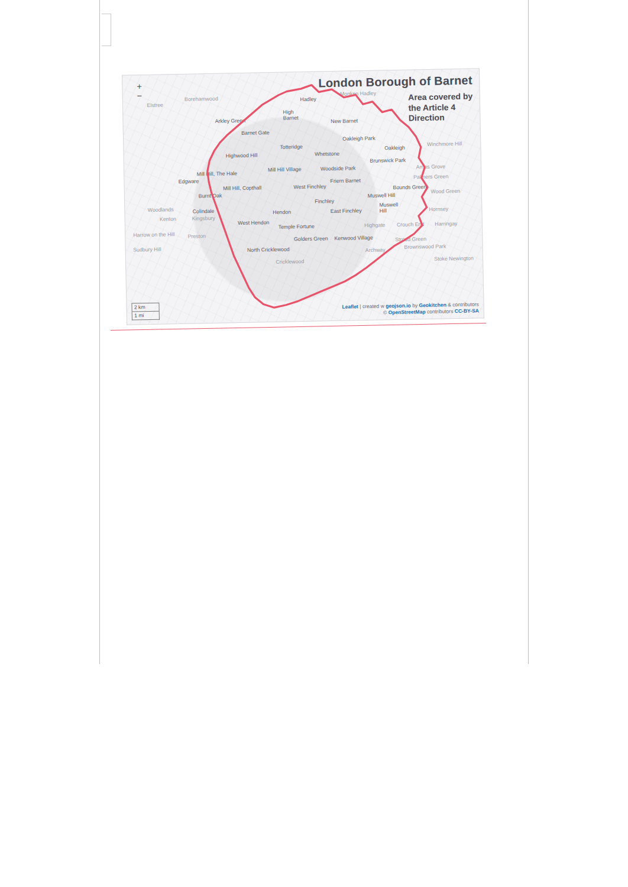+ −
London Borough of Barnet
Area covered by
the Article 4
Direction
Elstree Borehamwood Hadley Monken Hadley High
Barnet Arkley Green New Barnet Barnet Gate Oakleigh Park Totteridge Highwood Hill Whetstone Oakleigh Winchmore Hill Brunswick Park Mill Hill, The Hale Mill Hill Village Woodside Park Arnos Grove Edgware Friern Barnet Palmers Green Mill Hill, Copthall West Finchley Bounds Green Burnt Oak Muswell Hill Wood Green Finchley Colindale Woodlands Hendon East Finchley Muswell
Hill Hornsey Kenton Kingsbury West Hendon Temple Fortune Highgate Crouch End Harringay Harrow on the Hill Preston Golders Green Kenwood Village Stroud Green Sudbury Hill North Cricklewood Archway Brownswood Park Cricklewood Stoke Newington
2 km
1 mi
Leaflet | created w geojson.io by Geokitchen & contributors
© OpenStreetMap contributors CC-BY-SA